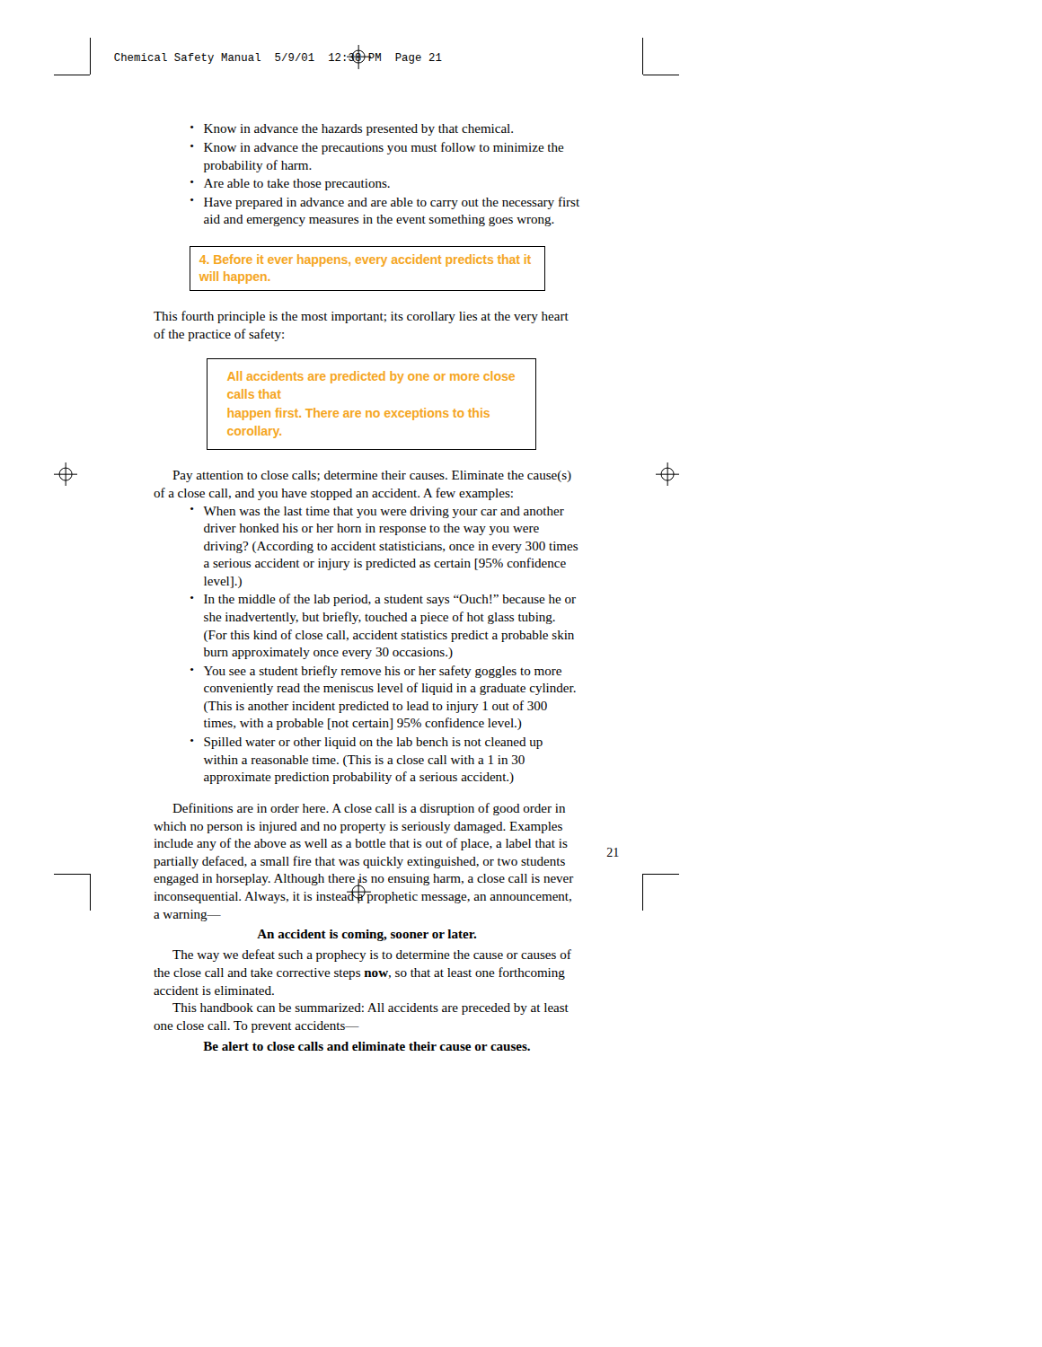Chemical Safety Manual 5/9/01 12:38 PM Page 21
Know in advance the hazards presented by that chemical.
Know in advance the precautions you must follow to minimize the probability of harm.
Are able to take those precautions.
Have prepared in advance and are able to carry out the necessary first aid and emergency measures in the event something goes wrong.
4. Before it ever happens, every accident predicts that it will happen.
This fourth principle is the most important; its corollary lies at the very heart of the practice of safety:
All accidents are predicted by one or more close calls that
happen first. There are no exceptions to this corollary.
Pay attention to close calls; determine their causes. Eliminate the cause(s) of a close call, and you have stopped an accident. A few examples:
When was the last time that you were driving your car and another driver honked his or her horn in response to the way you were driving? (According to accident statisticians, once in every 300 times a serious accident or injury is predicted as certain [95% confidence level].)
In the middle of the lab period, a student says “Ouch!” because he or she inadvertently, but briefly, touched a piece of hot glass tubing. (For this kind of close call, accident statistics predict a probable skin burn approximately once every 30 occasions.)
You see a student briefly remove his or her safety goggles to more conveniently read the meniscus level of liquid in a graduate cylinder. (This is another incident predicted to lead to injury 1 out of 300 times, with a probable [not certain] 95% confidence level.)
Spilled water or other liquid on the lab bench is not cleaned up within a reasonable time. (This is a close call with a 1 in 30 approximate prediction probability of a serious accident.)
Definitions are in order here. A close call is a disruption of good order in which no person is injured and no property is seriously damaged. Examples include any of the above as well as a bottle that is out of place, a label that is partially defaced, a small fire that was quickly extinguished, or two students engaged in horseplay. Although there is no ensuing harm, a close call is never inconsequential. Always, it is instead a prophetic message, an announcement, a warning—
An accident is coming, sooner or later.
The way we defeat such a prophecy is to determine the cause or causes of the close call and take corrective steps now, so that at least one forthcoming accident is eliminated.
This handbook can be summarized: All accidents are preceded by at least one close call. To prevent accidents—
Be alert to close calls and eliminate their cause or causes.
21